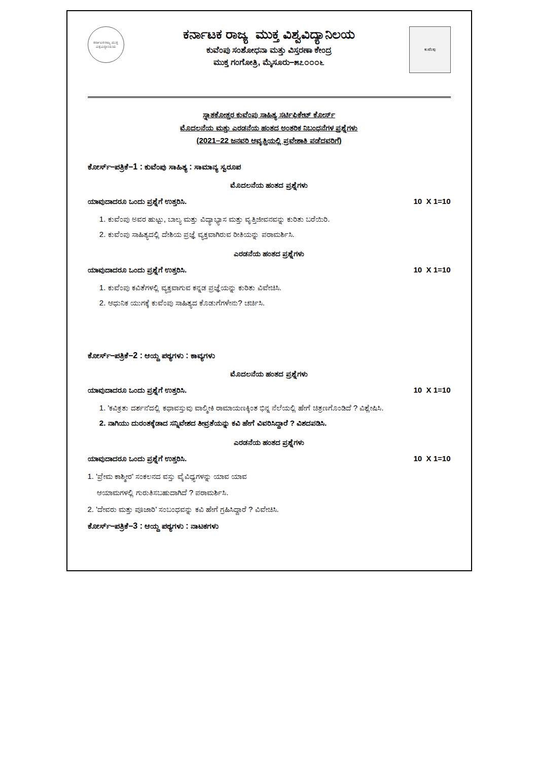ಕರ್ನಾಟಕ ರಾಜ್ಯ ಮುಕ್ತ ವಿಶ್ವವಿದ್ಯಾನಿಲಯ
ಕುವೆಂಪು
ಕರ್ನಾಟಕ ರಾಜ್ಯ ಮುಕ್ತ ವಿಶ್ವವಿದ್ಯಾನಿಲಯ
ಕುವೆಂಪು ಸಂಶೋಧನಾ ಮತ್ತು ವಿಸ್ತರಣಾ ಕೇಂದ್ರ
ಮುಕ್ತ ಗಂಗೋತ್ರಿ, ಮೈಸೂರು–೫೭೦೦೦೬
ಸ್ನಾತಕೋತ್ತರ ಕುವೆಂಪು ಸಾಹಿತ್ಯ ಸರ್ಟಿಫಿಕೇಟ್ ಕೋರ್ಸ್
ಮೊದಲನೆಯ ಮತ್ತು ಎರಡನೆಯ ಹಂತದ ಅಂತರಿಕ ನಿಬಂಧನೆಗಳ ಪ್ರಶ್ನೆಗಳು
(2021–22 ಜನವರಿ ಆವೃತ್ತಿಯಲ್ಲಿ ಪ್ರವೇಶಾತಿ ಪಡೆದವರಿಗೆ)
ಕೋರ್ಸ್–ಪತ್ರಿಕೆ–1 : ಕುವೆಂಪು ಸಾಹಿತ್ಯ : ಸಾಮಾನ್ಯ ಸ್ವರೂಪ
ಮೊದಲನೆಯ ಹಂತದ ಪ್ರಶ್ನೆಗಳು
ಯಾವುದಾದರೂ ಒಂದು ಪ್ರಶ್ನೆಗೆ ಉತ್ತರಿಸಿ. 10 X 1=10
ಕುವೆಂಪು ಅವರ ಹುಟ್ಟು, ಬಾಲ್ಯ ಮತ್ತು ವಿದ್ಯಾಭ್ಯಾಸ ಮತ್ತು ವೃತ್ತಿಜೀವನವನ್ನು ಕುರಿತು ಬರೆಯಿರಿ.
ಕುವೆಂಪು ಸಾಹಿತ್ಯದಲ್ಲಿ ದೇಶಿಯ ಪ್ರಜ್ಞೆ ವ್ಯಕ್ತವಾಗಿರುವ ರೀತಿಯನ್ನು ಪರಾಮರ್ಶಿಸಿ.
ಎರಡನೆಯ ಹಂತದ ಪ್ರಶ್ನೆಗಳು
ಯಾವುದಾದರೂ ಒಂದು ಪ್ರಶ್ನೆಗೆ ಉತ್ತರಿಸಿ. 10 X 1=10
ಕುವೆಂಪು ಕವಿತೆಗಳಲ್ಲಿ ವ್ಯಕ್ತವಾಗುವ ಕನ್ನಡ ಪ್ರಜ್ಞೆಯನ್ನು ಕುರಿತು ವಿವೇಚಿಸಿ.
ಆಧುನಿಕ ಯುಗಕ್ಕೆ ಕುವೆಂಪು ಸಾಹಿತ್ಯದ ಕೊಡುಗೆಗಳೇನು? ಚರ್ಚಿಸಿ.
ಕೋರ್ಸ್–ಪತ್ರಿಕೆ–2 : ಆಯ್ದ ಪಠ್ಯಗಳು : ಕಾವ್ಯಗಳು
ಮೊದಲನೆಯ ಹಂತದ ಪ್ರಶ್ನೆಗಳು
ಯಾವುದಾದರೂ ಒಂದು ಪ್ರಶ್ನೆಗೆ ಉತ್ತರಿಸಿ. 10 X 1=10
'ಕವಿಕ್ರತು ದರ್ಶನ'ದಲ್ಲಿ ಕಥಾವಸ್ತುವು ವಾಲ್ಮೀಕಿ ರಾಮಾಯಣಕ್ಕಿಂತ ಭಿನ್ನ ನೆಲೆಯಲ್ಲಿ ಹೇಗೆ ಚಿತ್ರಣಗೊಂಡಿದೆ ? ವಿಶ್ಲೇಷಿಸಿ.
ನಾಗಿಯು ದುರಂತಕ್ಕೆಡಾದ ಸನ್ನಿವೇಶದ ತೀವ್ರತೆಯನ್ನು ಕವಿ ಹೇಗೆ ವಿವರಿಸಿದ್ದಾರೆ ? ವಿಶದಪಡಿಸಿ.
ಎರಡನೆಯ ಹಂತದ ಪ್ರಶ್ನೆಗಳು
ಯಾವುದಾದರೂ ಒಂದು ಪ್ರಶ್ನೆಗೆ ಉತ್ತರಿಸಿ. 10 X 1=10
1. 'ಪ್ರೇಮ ಕಾಶ್ಮೀರ' ಸಂಕಲನದ ವಸ್ತು ವೈವಿಧ್ಯಗಳನ್ನು ಯಾವ ಯಾವ
ಆಯಾಮಗಳಲ್ಲಿ ಗುರುತಿಸಬಹುದಾಗಿದೆ ? ಪರಾಮರ್ಶಿಸಿ.
2. 'ದೇವರು ಮತ್ತು ಪೂಜಾರಿ' ಸಂಬಂಧವನ್ನು ಕವಿ ಹೇಗೆ ಗ್ರಹಿಸಿದ್ದಾರೆ ? ವಿವೇಚಿಸಿ.
ಕೋರ್ಸ್–ಪತ್ರಿಕೆ–3 : ಆಯ್ದ ಪಠ್ಯಗಳು : ನಾಟಕಗಳು